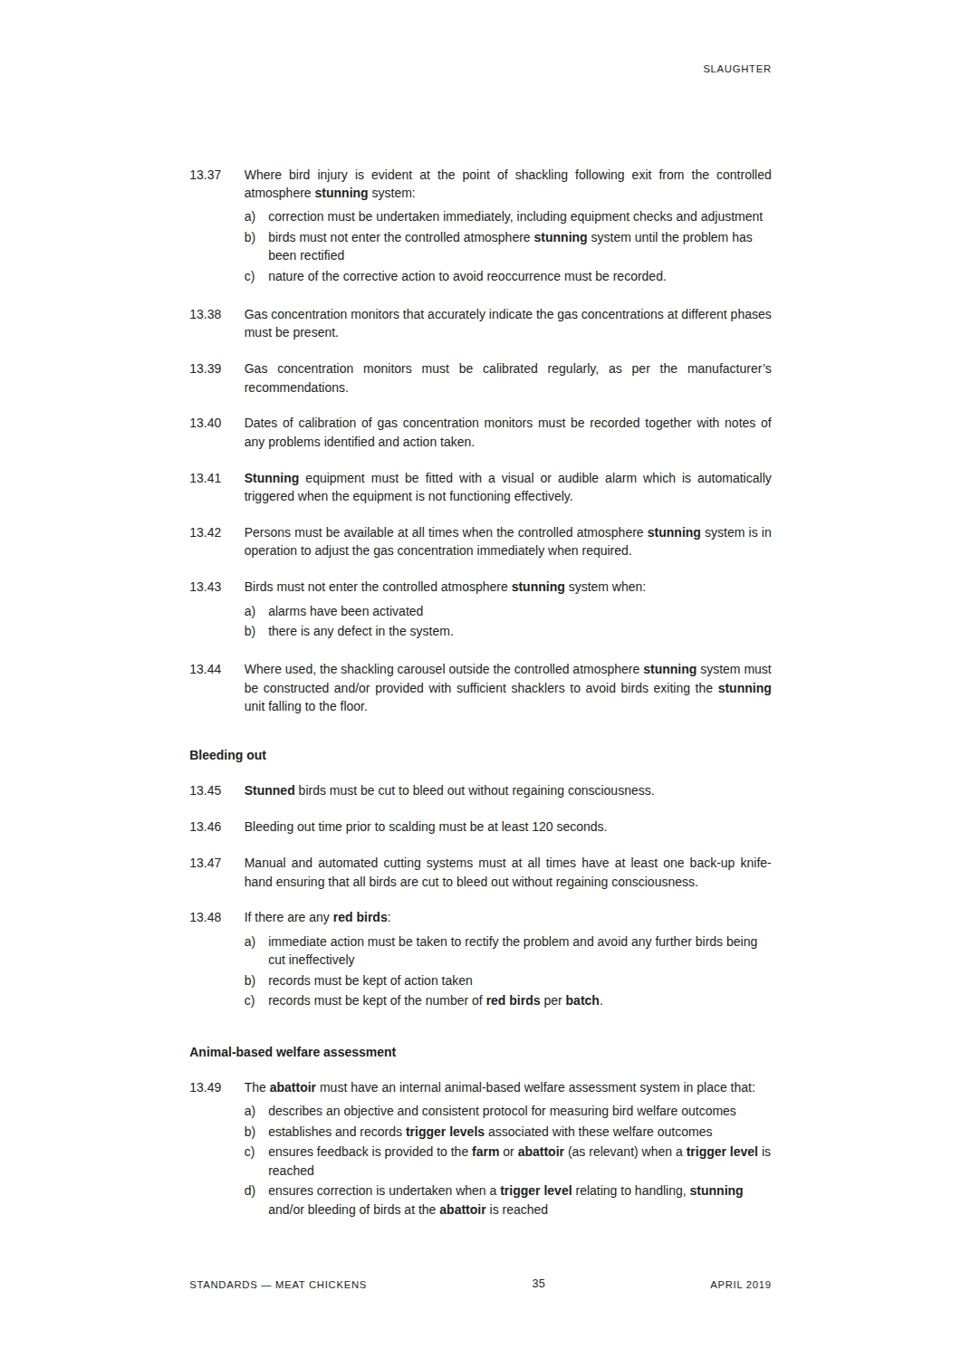SLAUGHTER
13.37
Where bird injury is evident at the point of shackling following exit from the controlled atmosphere stunning system:
correction must be undertaken immediately, including equipment checks and adjustment
birds must not enter the controlled atmosphere stunning system until the problem has been rectified
nature of the corrective action to avoid reoccurrence must be recorded.
13.38
Gas concentration monitors that accurately indicate the gas concentrations at different phases must be present.
13.39
Gas concentration monitors must be calibrated regularly, as per the manufacturer’s recommendations.
13.40
Dates of calibration of gas concentration monitors must be recorded together with notes of any problems identified and action taken.
13.41
Stunning equipment must be fitted with a visual or audible alarm which is automatically triggered when the equipment is not functioning effectively.
13.42
Persons must be available at all times when the controlled atmosphere stunning system is in operation to adjust the gas concentration immediately when required.
13.43
Birds must not enter the controlled atmosphere stunning system when:
alarms have been activated
there is any defect in the system.
13.44
Where used, the shackling carousel outside the controlled atmosphere stunning system must be constructed and/or provided with sufficient shacklers to avoid birds exiting the stunning unit falling to the floor.
Bleeding out
13.45
Stunned birds must be cut to bleed out without regaining consciousness.
13.46
Bleeding out time prior to scalding must be at least 120 seconds.
13.47
Manual and automated cutting systems must at all times have at least one back-up knife-hand ensuring that all birds are cut to bleed out without regaining consciousness.
13.48
If there are any red birds:
immediate action must be taken to rectify the problem and avoid any further birds being cut ineffectively
records must be kept of action taken
records must be kept of the number of red birds per batch.
Animal-based welfare assessment
13.49
The abattoir must have an internal animal-based welfare assessment system in place that:
describes an objective and consistent protocol for measuring bird welfare outcomes
establishes and records trigger levels associated with these welfare outcomes
ensures feedback is provided to the farm or abattoir (as relevant) when a trigger level is reached
ensures correction is undertaken when a trigger level relating to handling, stunning and/or bleeding of birds at the abattoir is reached
STANDARDS — MEAT CHICKENS
35
APRIL 2019